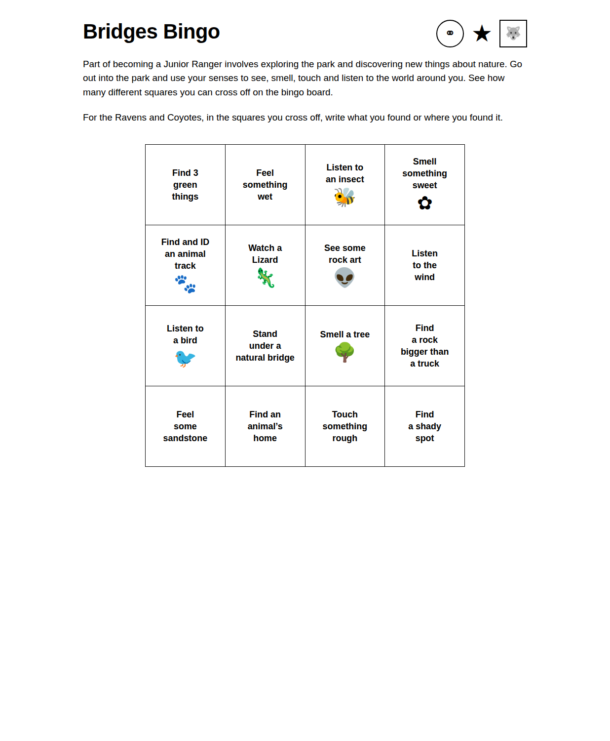Bridges Bingo
⚭ ★ 🐺
Part of becoming a Junior Ranger involves exploring the park and discovering new things about nature. Go out into the park and use your senses to see, smell, touch and listen to the world around you. See how many different squares you can cross off on the bingo board.
For the Ravens and Coyotes, in the squares you cross off, write what you found or where you found it.
| Find 3 green things | Feel something wet | Listen to an insect 🐝 | Smell something sweet ✿ |
| Find and ID an animal track 🐾 | Watch a Lizard 🦎 | See some rock art 👽 | Listen to the wind |
| Listen to a bird 🐦 | Stand under a natural bridge | Smell a tree 🌳 | Find a rock bigger than a truck |
| Feel some sandstone | Find an animal’s home | Touch something rough | Find a shady spot |